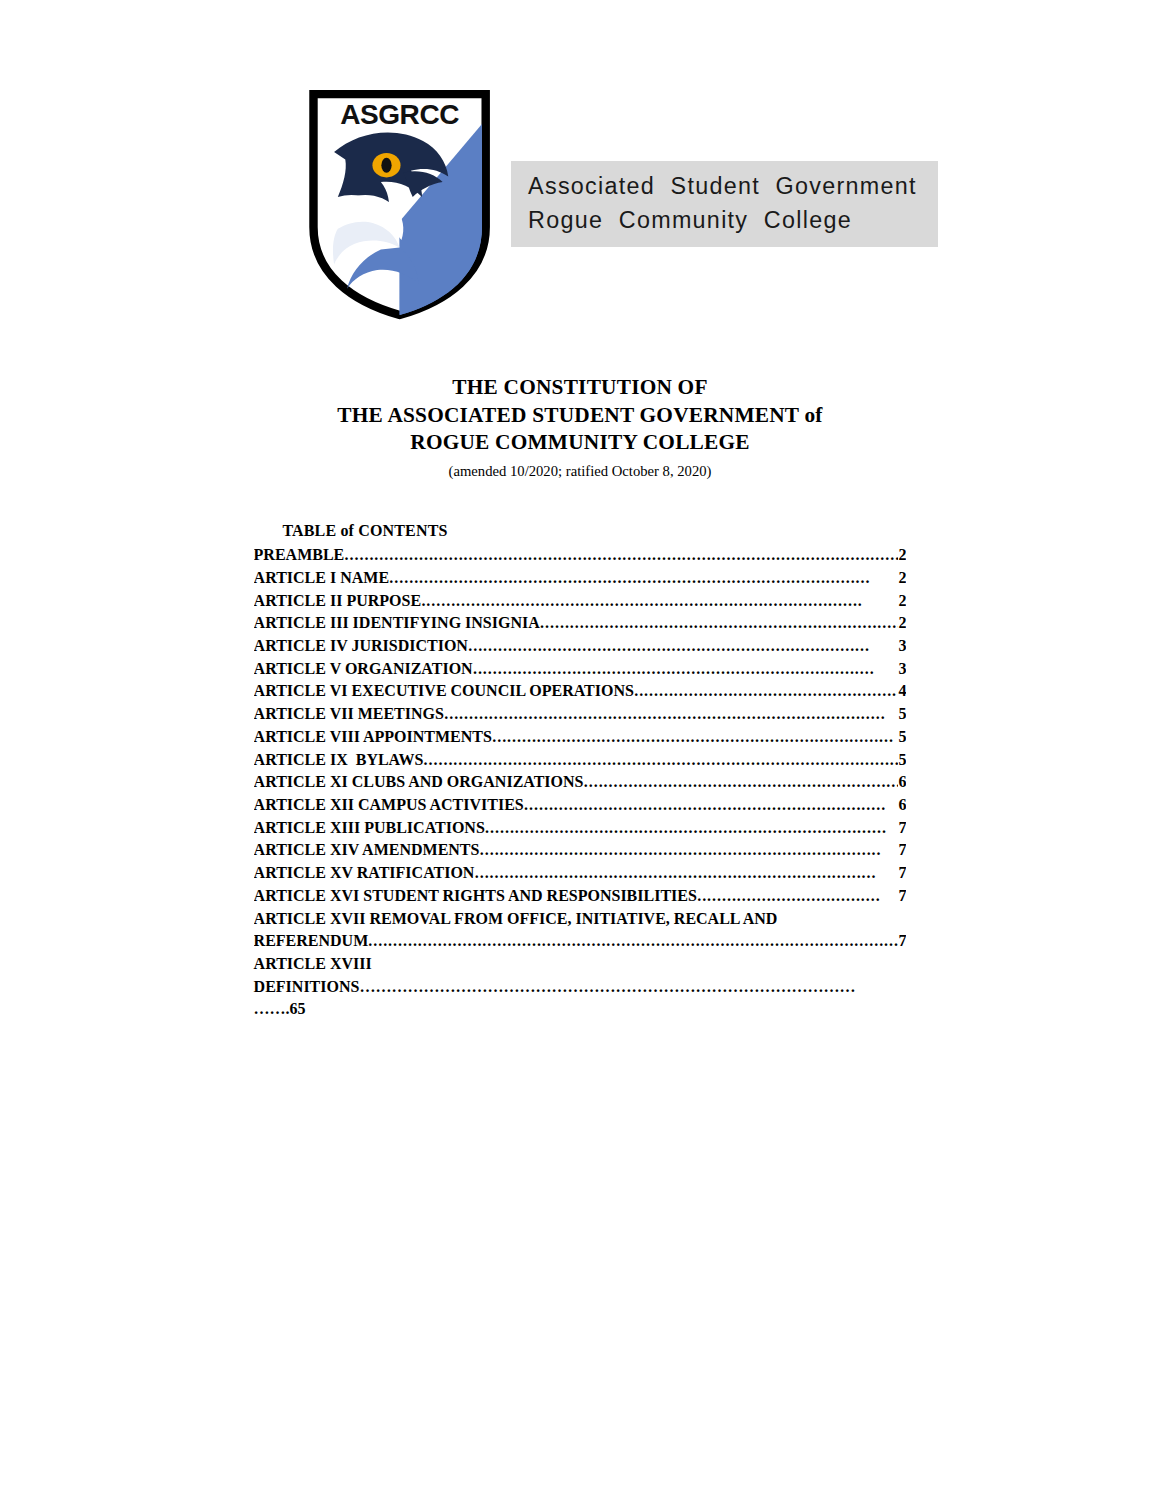ASGRCC
Associated Student Government Rogue Community College
THE CONSTITUTION OF
THE ASSOCIATED STUDENT GOVERNMENT of
ROGUE COMMUNITY COLLEGE
(amended 10/2020; ratified October 8, 2020)
TABLE of CONTENTS
PREAMBLE ................................................................................................................. 2
ARTICLE I NAME ................................................................................................. 2
ARTICLE II PURPOSE ......................................................................................... 2
ARTICLE III IDENTIFYING INSIGNIA ......................................................................... 2
ARTICLE IV JURISDICTION ................................................................................. 3
ARTICLE V ORGANIZATION ................................................................................. 3
ARTICLE VI EXECUTIVE COUNCIL OPERATIONS ..................................................... 4
ARTICLE VII MEETINGS ......................................................................................... 5
ARTICLE VIII APPOINTMENTS ................................................................................. 5
ARTICLE IX BYLAWS ................................................................................................. 5
ARTICLE XI CLUBS AND ORGANIZATIONS ..................................................................... 6
ARTICLE XII CAMPUS ACTIVITIES ......................................................................... 6
ARTICLE XIII PUBLICATIONS ................................................................................. 7
ARTICLE XIV AMENDMENTS ................................................................................. 7
ARTICLE XV RATIFICATION ................................................................................. 7
ARTICLE XVI STUDENT RIGHTS AND RESPONSIBILITIES ..................................... 7
ARTICLE XVII REMOVAL FROM OFFICE, INITIATIVE, RECALL AND
REFERENDUM ................................................................................................................. 7
ARTICLE XVIII
DEFINITIONS…………………………………………………………………………………
…….65